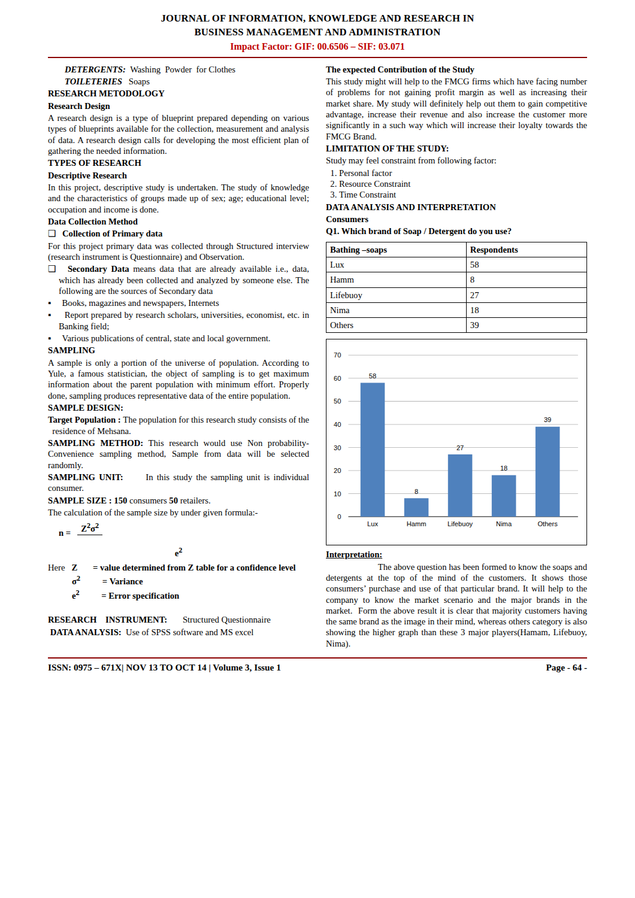JOURNAL OF INFORMATION, KNOWLEDGE AND RESEARCH IN
BUSINESS MANAGEMENT AND ADMINISTRATION
Impact Factor: GIF: 00.6506 – SIF: 03.071
DETERGENTS: Washing Powder for Clothes
TOILETERIES Soaps
RESEARCH METODOLOGY
Research Design
A research design is a type of blueprint prepared depending on various types of blueprints available for the collection, measurement and analysis of data. A research design calls for developing the most efficient plan of gathering the needed information.
TYPES OF RESEARCH
Descriptive Research
In this project, descriptive study is undertaken. The study of knowledge and the characteristics of groups made up of sex; age; educational level; occupation and income is done.
Data Collection Method
❑ Collection of Primary data
For this project primary data was collected through Structured interview (research instrument is Questionnaire) and Observation.
❑ Secondary Data means data that are already available i.e., data, which has already been collected and analyzed by someone else. The following are the sources of Secondary data
▪ Books, magazines and newspapers, Internets
▪ Report prepared by research scholars, universities, economist, etc. in Banking field;
▪ Various publications of central, state and local government.
SAMPLING
A sample is only a portion of the universe of population. According to Yule, a famous statistician, the object of sampling is to get maximum information about the parent population with minimum effort. Properly done, sampling produces representative data of the entire population.
SAMPLE DESIGN:
Target Population : The population for this research study consists of the residence of Mehsana.
SAMPLING METHOD: This research would use Non probability-Convenience sampling method, Sample from data will be selected randomly.
SAMPLING UNIT: In this study the sampling unit is individual consumer.
SAMPLE SIZE : 150 consumers 50 retailers.
The calculation of the sample size by under given formula:-
n = Z2σ2
e2
Here Z = value determined from Z table for a confidence level
σ2 = Variance
e2 = Error specification
RESEARCH INSTRUMENT: Structured Questionnaire
DATA ANALYSIS: Use of SPSS software and MS excel
The expected Contribution of the Study
This study might will help to the FMCG firms which have facing number of problems for not gaining profit margin as well as increasing their market share. My study will definitely help out them to gain competitive advantage, increase their revenue and also increase the customer more significantly in a such way which will increase their loyalty towards the FMCG Brand.
LIMITATION OF THE STUDY:
Study may feel constraint from following factor:
Personal factor
Resource Constraint
Time Constraint
DATA ANALYSIS AND INTERPRETATION
Consumers
Q1. Which brand of Soap / Detergent do you use?
| Bathing –soaps | Respondents |
| --- | --- |
| Lux | 58 |
| Hamm | 8 |
| Lifebuoy | 27 |
| Nima | 18 |
| Others | 39 |
70 60 50 40 30 20 10 0 58 8 27 18 39 Lux Hamm Lifebuoy Nima Others
Interpretation:
The above question has been formed to know the soaps and detergents at the top of the mind of the customers. It shows those consumers’ purchase and use of that particular brand. It will help to the company to know the market scenario and the major brands in the market. Form the above result it is clear that majority customers having the same brand as the image in their mind, whereas others category is also showing the higher graph than these 3 major players(Hamam, Lifebuoy, Nima).
ISSN: 0975 – 671X| NOV 13 TO OCT 14 | Volume 3, Issue 1
Page - 64 -